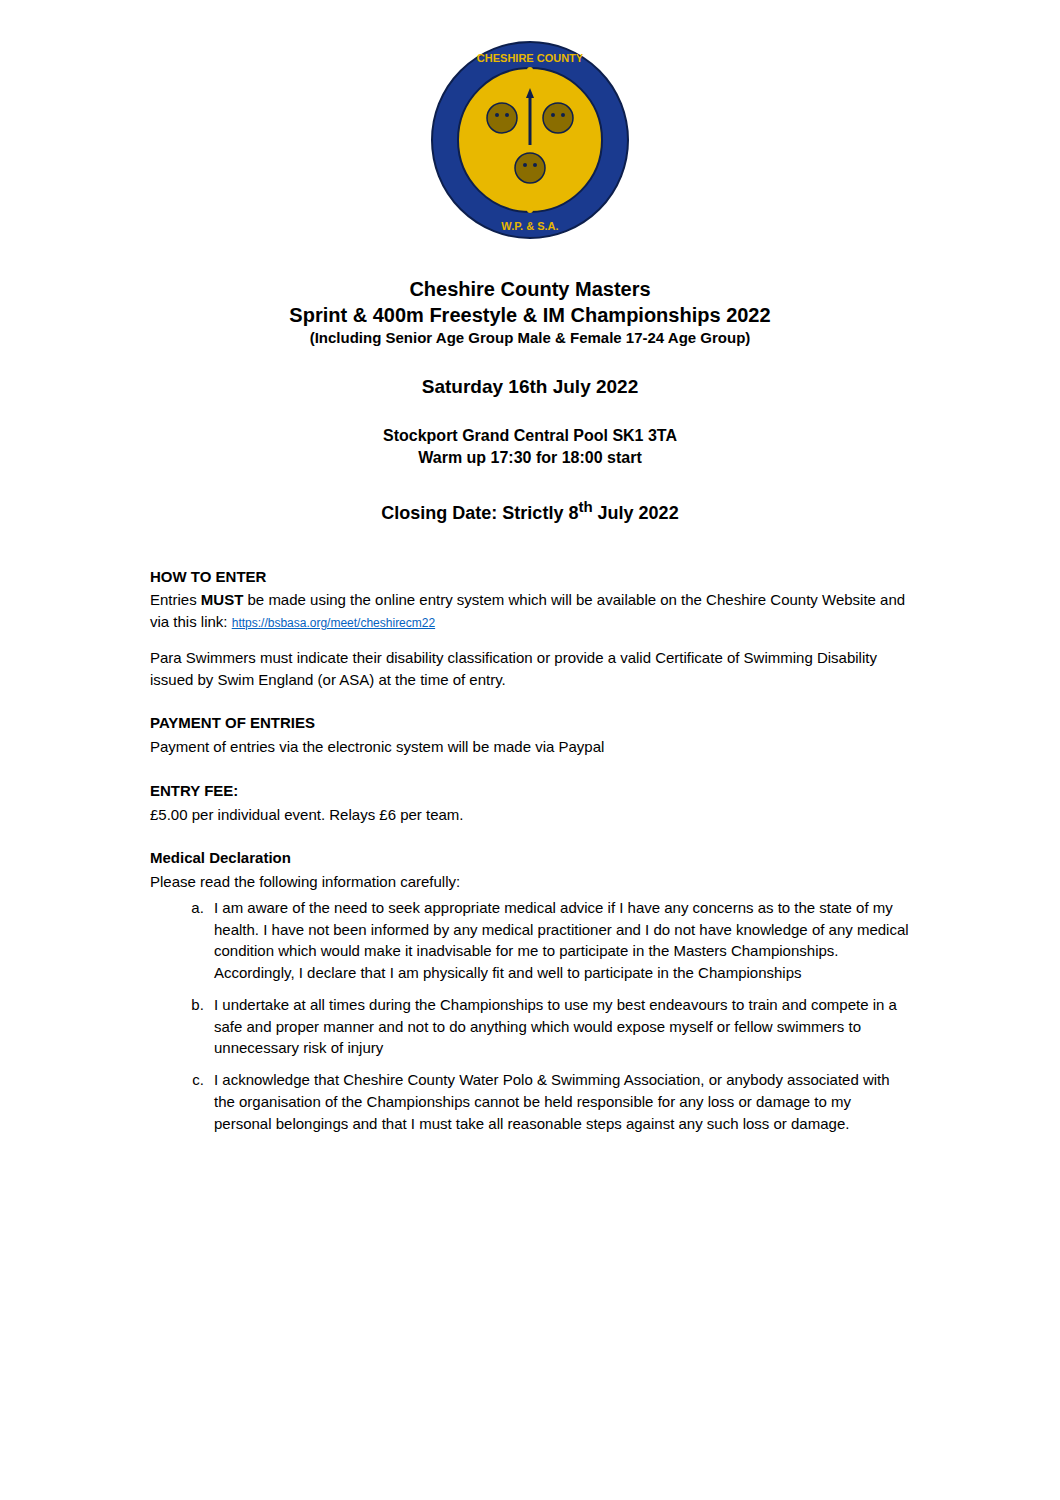CHESHIRE COUNTY W.P. & S.A.
Cheshire County Masters
Sprint & 400m Freestyle & IM Championships 2022 (Including Senior Age Group Male & Female 17-24 Age Group)
Saturday 16th July 2022
Stockport Grand Central Pool SK1 3TA
Warm up 17:30 for 18:00 start
Closing Date: Strictly 8th July 2022
HOW TO ENTER
Entries MUST be made using the online entry system which will be available on the Cheshire County Website and via this link: https://bsbasa.org/meet/cheshirecm22
Para Swimmers must indicate their disability classification or provide a valid Certificate of Swimming Disability issued by Swim England (or ASA) at the time of entry.
PAYMENT OF ENTRIES
Payment of entries via the electronic system will be made via Paypal
ENTRY FEE:
£5.00 per individual event. Relays £6 per team.
Medical Declaration
Please read the following information carefully:
I am aware of the need to seek appropriate medical advice if I have any concerns as to the state of my health. I have not been informed by any medical practitioner and I do not have knowledge of any medical condition which would make it inadvisable for me to participate in the Masters Championships. Accordingly, I declare that I am physically fit and well to participate in the Championships
I undertake at all times during the Championships to use my best endeavours to train and compete in a safe and proper manner and not to do anything which would expose myself or fellow swimmers to unnecessary risk of injury
I acknowledge that Cheshire County Water Polo & Swimming Association, or anybody associated with the organisation of the Championships cannot be held responsible for any loss or damage to my personal belongings and that I must take all reasonable steps against any such loss or damage.